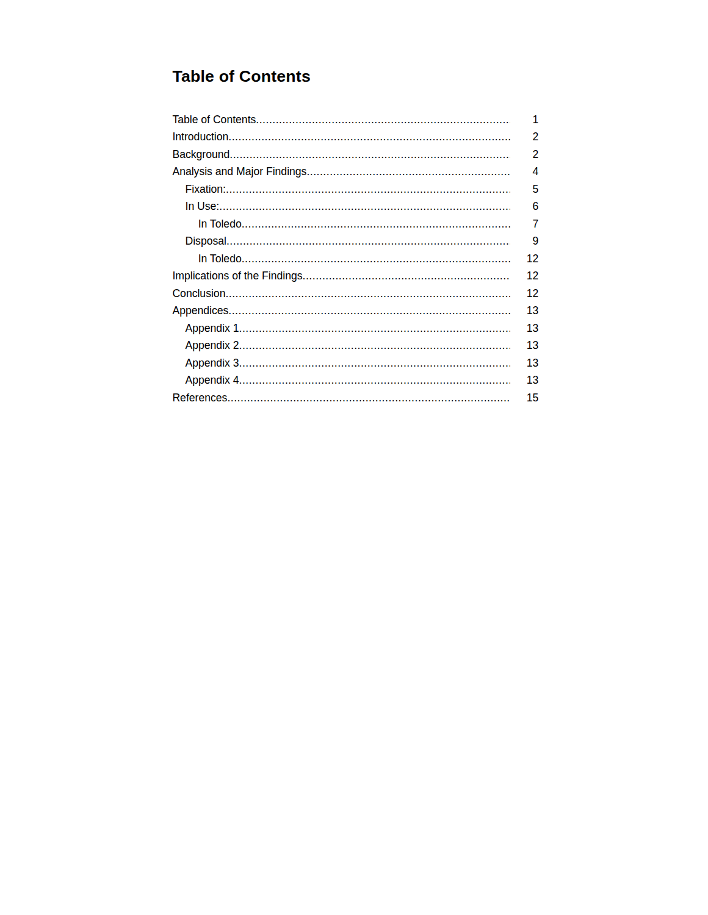Table of Contents
Table of Contents .......................................................................................................... 1
Introduction ..................................................................................................... 2
Background ..................................................................................................... 2
Analysis and Major Findings ......................................................................... 4
Fixation: ....................................................................................................... 5
In Use: ......................................................................................................... 6
In Toledo ..................................................................................................... 7
Disposal ....................................................................................................... 9
In Toledo ..................................................................................................... 12
Implications of the Findings .......................................................................... 12
Conclusion ....................................................................................................... 12
Appendices ....................................................................................................... 13
Appendix 1 ............................................................................................. 13
Appendix 2 ............................................................................................. 13
Appendix 3 ............................................................................................. 13
Appendix 4 ............................................................................................. 13
References ....................................................................................................... 15